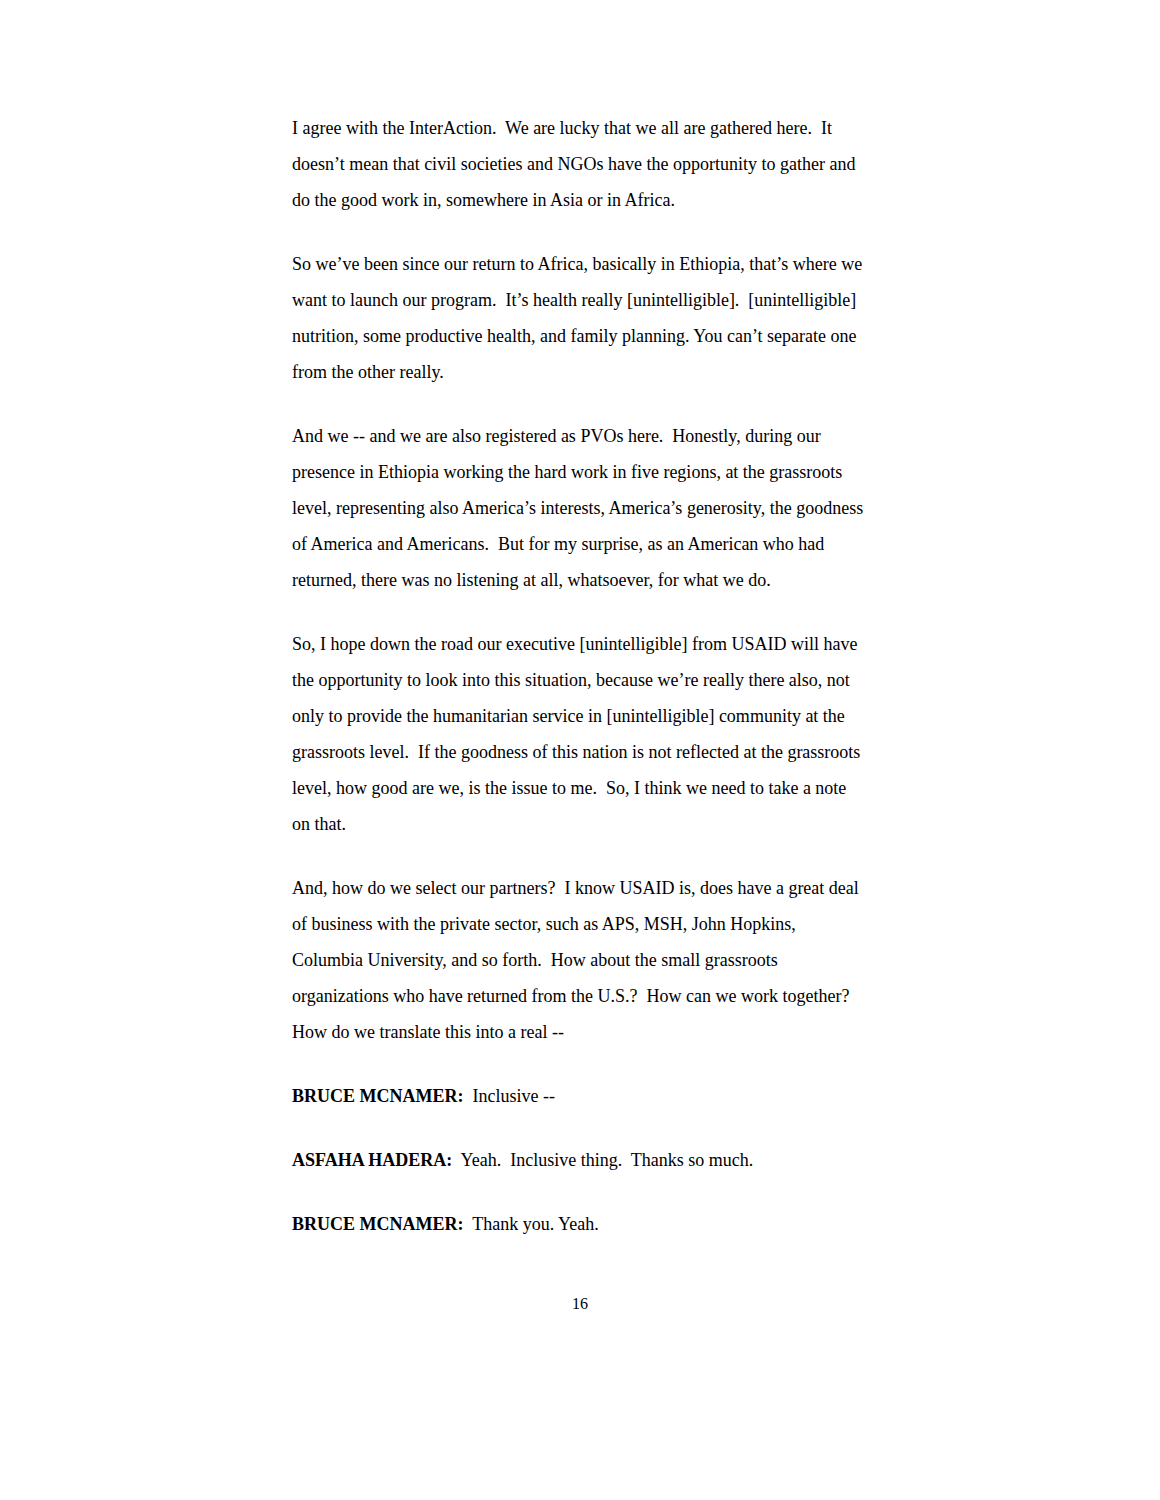I agree with the InterAction. We are lucky that we all are gathered here. It doesn’t mean that civil societies and NGOs have the opportunity to gather and do the good work in, somewhere in Asia or in Africa.
So we’ve been since our return to Africa, basically in Ethiopia, that’s where we want to launch our program. It’s health really [unintelligible]. [unintelligible] nutrition, some productive health, and family planning. You can’t separate one from the other really.
And we -- and we are also registered as PVOs here. Honestly, during our presence in Ethiopia working the hard work in five regions, at the grassroots level, representing also America’s interests, America’s generosity, the goodness of America and Americans. But for my surprise, as an American who had returned, there was no listening at all, whatsoever, for what we do.
So, I hope down the road our executive [unintelligible] from USAID will have the opportunity to look into this situation, because we’re really there also, not only to provide the humanitarian service in [unintelligible] community at the grassroots level. If the goodness of this nation is not reflected at the grassroots level, how good are we, is the issue to me. So, I think we need to take a note on that.
And, how do we select our partners? I know USAID is, does have a great deal of business with the private sector, such as APS, MSH, John Hopkins, Columbia University, and so forth. How about the small grassroots organizations who have returned from the U.S.? How can we work together? How do we translate this into a real --
BRUCE MCNAMER: Inclusive --
ASFAHA HADERA: Yeah. Inclusive thing. Thanks so much.
BRUCE MCNAMER: Thank you. Yeah.
16